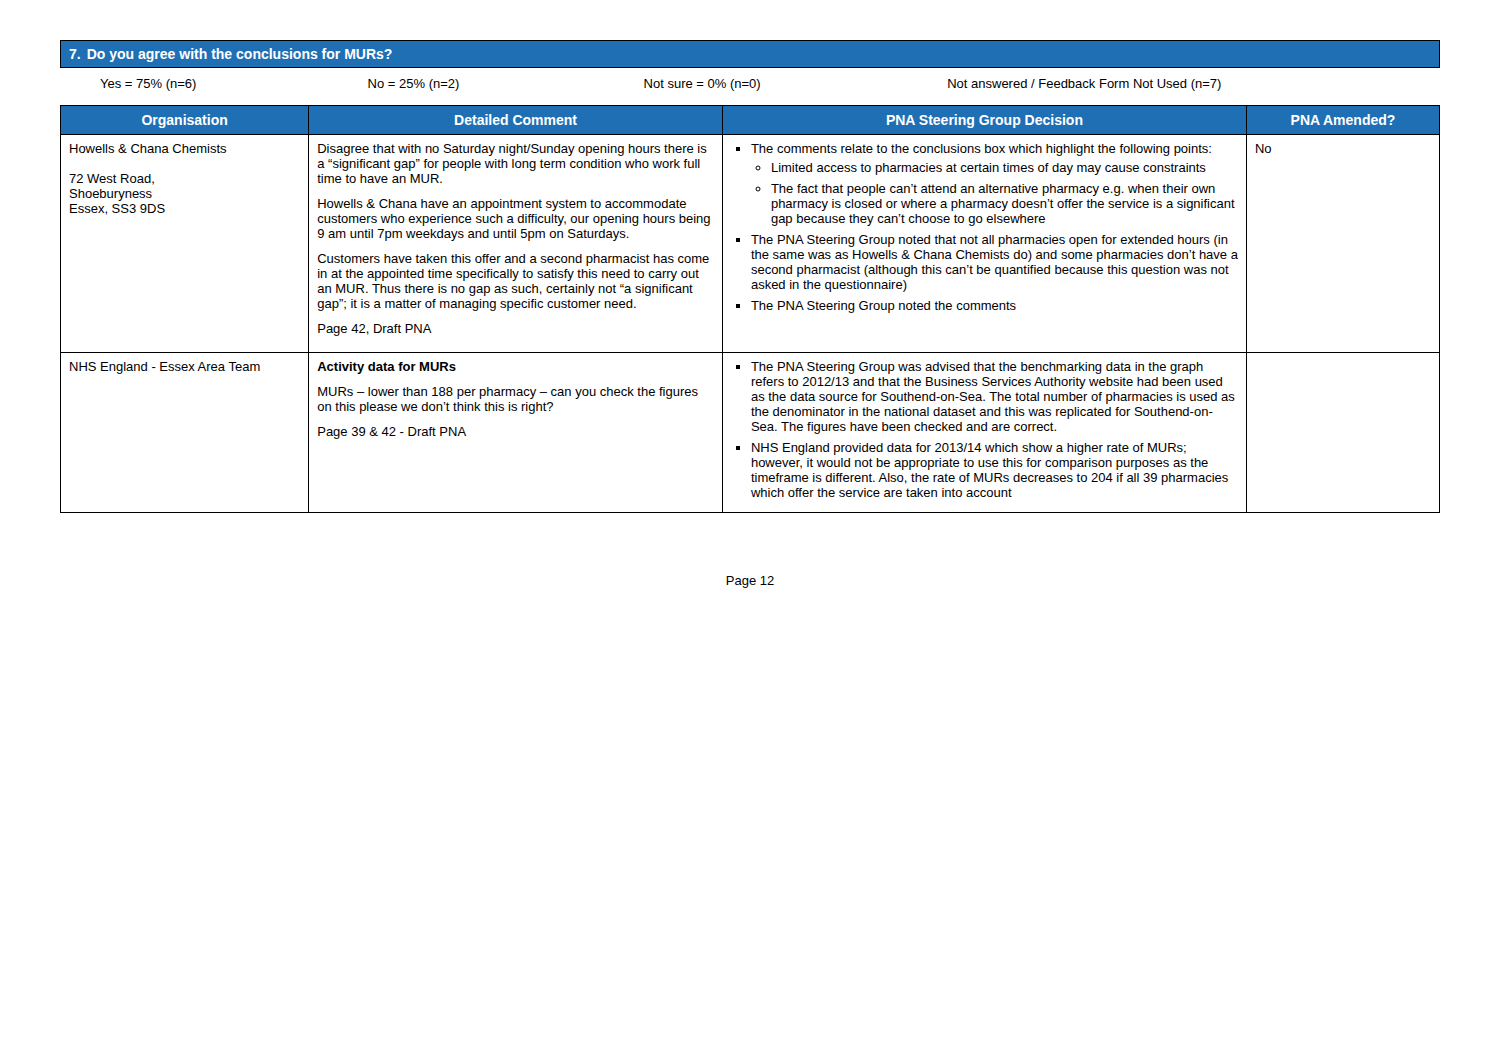| 7. Do you agree with the conclusions for MURs? |
| Yes = 75% (n=6) | No = 25% (n=2) | Not sure = 0% (n=0) | Not answered / Feedback Form Not Used (n=7) |
| Organisation | Detailed Comment | PNA Steering Group Decision | PNA Amended? |
| Howells & Chana Chemists 72 West Road, Shoeburyness Essex, SS3 9DS | Disagree that with no Saturday night/Sunday opening hours there is a “significant gap” for people with long term condition who work full time to have an MUR. Howells & Chana have an appointment system to accommodate customers who experience such a difficulty, our opening hours being 9 am until 7pm weekdays and until 5pm on Saturdays. Customers have taken this offer and a second pharmacist has come in at the appointed time specifically to satisfy this need to carry out an MUR. Thus there is no gap as such, certainly not “a significant gap”; it is a matter of managing specific customer need. Page 42, Draft PNA | The comments relate to the conclusions box which highlight the following points: Limited access to pharmacies at certain times of day may cause constraints The fact that people can’t attend an alternative pharmacy e.g. when their own pharmacy is closed or where a pharmacy doesn’t offer the service is a significant gap because they can’t choose to go elsewhere The PNA Steering Group noted that not all pharmacies open for extended hours (in the same was as Howells & Chana Chemists do) and some pharmacies don’t have a second pharmacist (although this can’t be quantified because this question was not asked in the questionnaire) The PNA Steering Group noted the comments | No |
| NHS England - Essex Area Team | Activity data for MURs MURs – lower than 188 per pharmacy – can you check the figures on this please we don’t think this is right? Page 39 & 42 - Draft PNA | The PNA Steering Group was advised that the benchmarking data in the graph refers to 2012/13 and that the Business Services Authority website had been used as the data source for Southend-on-Sea. The total number of pharmacies is used as the denominator in the national dataset and this was replicated for Southend-on-Sea. The figures have been checked and are correct. NHS England provided data for 2013/14 which show a higher rate of MURs; however, it would not be appropriate to use this for comparison purposes as the timeframe is different. Also, the rate of MURs decreases to 204 if all 39 pharmacies which offer the service are taken into account | |
Page 12